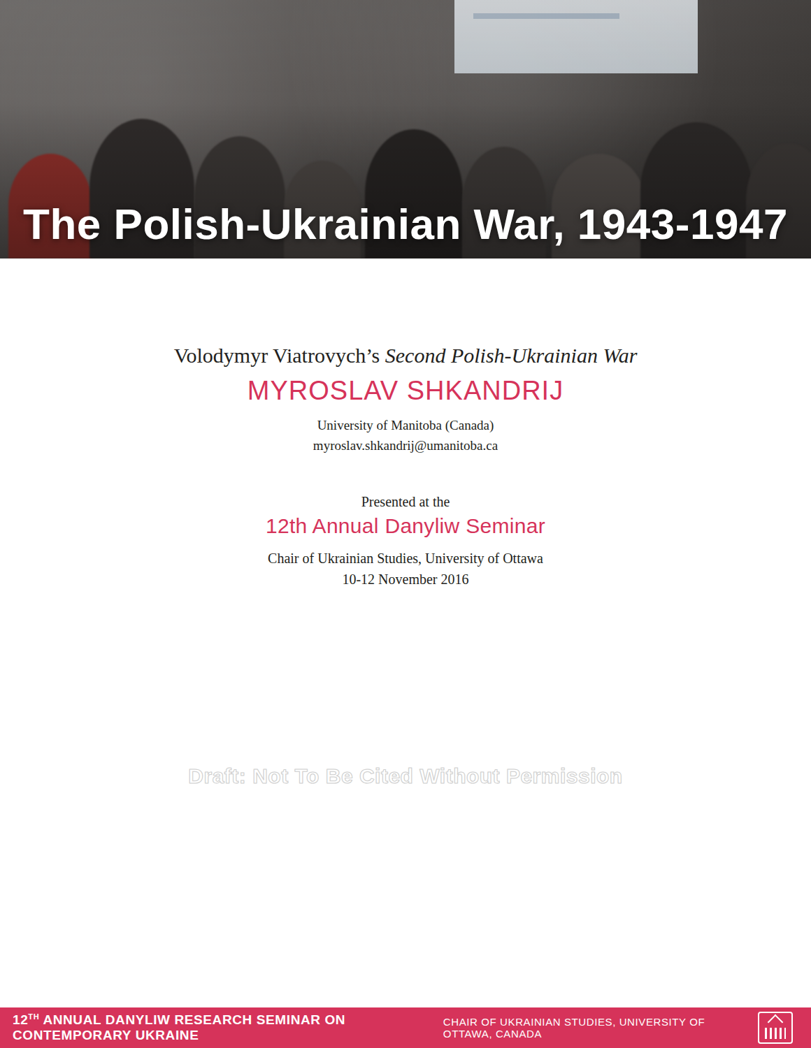The Polish-Ukrainian War, 1943-1947
Volodymyr Viatrovych’s Second Polish-Ukrainian War
Myroslav Shkandrij
University of Manitoba (Canada)
myroslav.shkandrij@umanitoba.ca
Presented at the
12th Annual Danyliw Seminar
Chair of Ukrainian Studies, University of Ottawa
10-12 November 2016
Draft: Not To Be Cited Without Permission
12th Annual Danyliw Research Seminar on Contemporary Ukraine
Chair of Ukrainian Studies, University of Ottawa, Canada